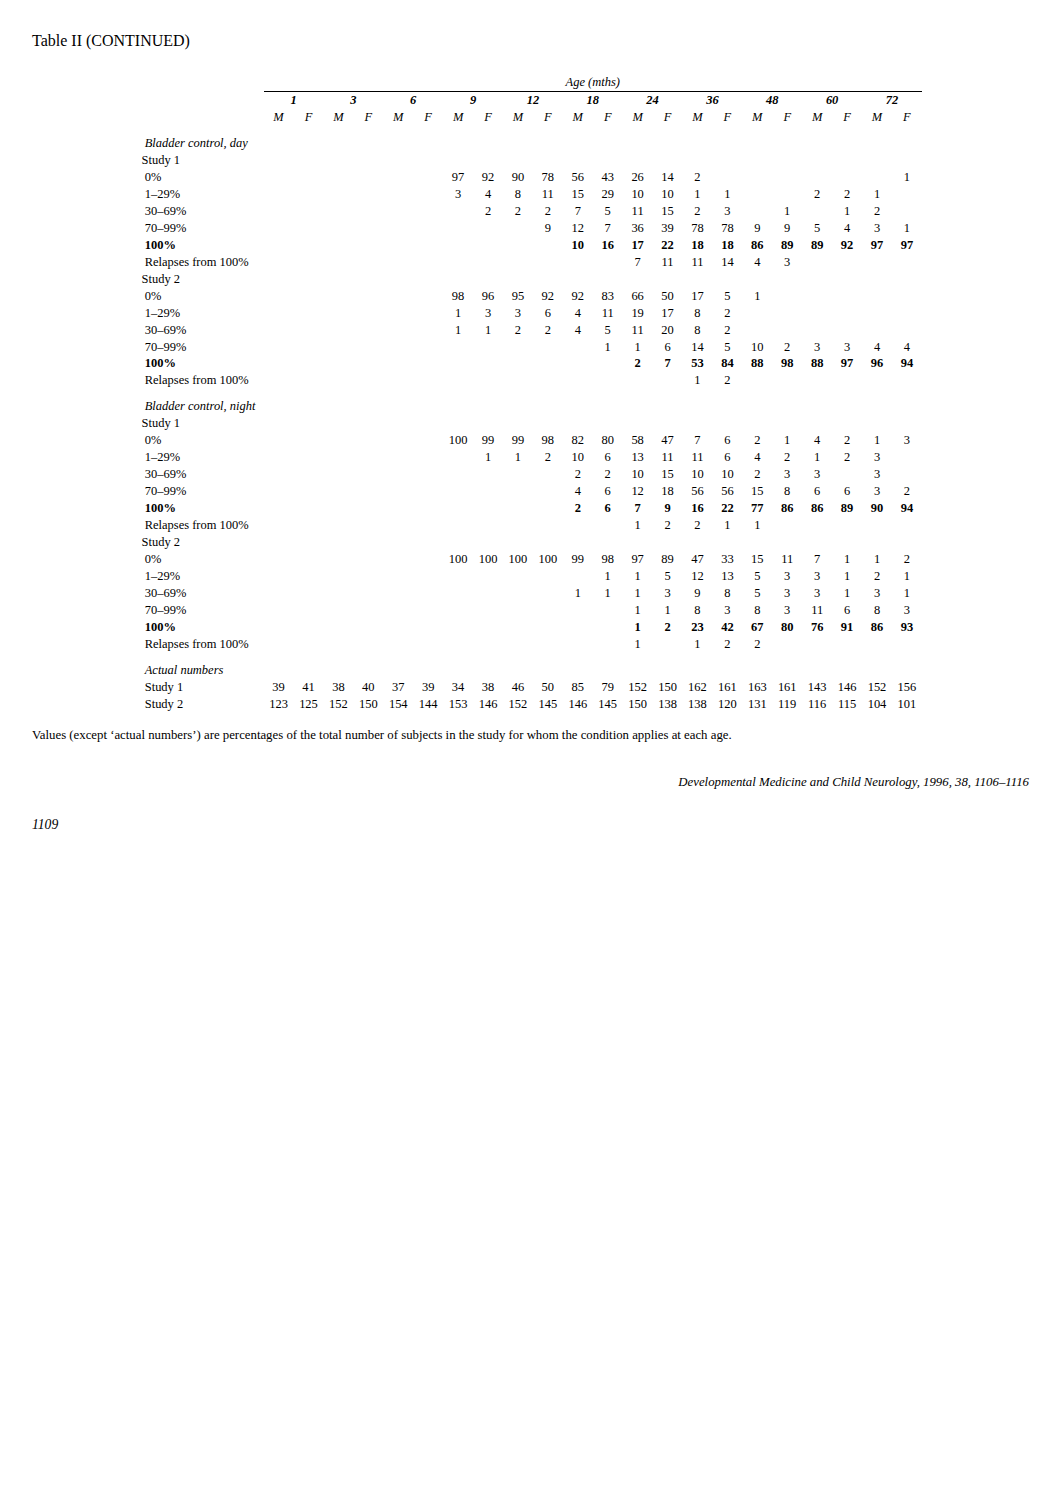Table II (CONTINUED)
| | Age (mths) |
| --- | --- |
| | 1 | 3 | 6 | 9 | 12 | 18 | 24 | 36 | 48 | 60 | 72 |
| | M | F | M | F | M | F | M | F | M | F | M | F | M | F | M | F | M | F | M | F | M | F |
| Bladder control, day |
| Study 1 |
| 0% | | | | | | | 97 | 92 | 90 | 78 | 56 | 43 | 26 | 14 | 2 | | | | | | | 1 |
| 1–29% | | | | | | | 3 | 4 | 8 | 11 | 15 | 29 | 10 | 10 | 1 | 1 | | | 2 | 2 | 1 | |
| 30–69% | | | | | | | | 2 | 2 | 2 | 7 | 5 | 11 | 15 | 2 | 3 | | 1 | | 1 | 2 | |
| 70–99% | | | | | | | | | | 9 | 12 | 7 | 36 | 39 | 78 | 78 | 9 | 9 | 5 | 4 | 3 | 1 |
| 100% | | | | | | | | | | | 10 | 16 | 17 | 22 | 18 | 18 | 86 | 89 | 89 | 92 | 97 | 97 |
| Relapses from 100% | | | | | | | | | | | | | 7 | 11 | 11 | 14 | 4 | 3 | | | | |
| Study 2 |
| 0% | | | | | | | 98 | 96 | 95 | 92 | 92 | 83 | 66 | 50 | 17 | 5 | 1 | | | | | |
| 1–29% | | | | | | | 1 | 3 | 3 | 6 | 4 | 11 | 19 | 17 | 8 | 2 | | | | | | |
| 30–69% | | | | | | | 1 | 1 | 2 | 2 | 4 | 5 | 11 | 20 | 8 | 2 | | | | | | |
| 70–99% | | | | | | | | | | | | 1 | 1 | 6 | 14 | 5 | 10 | 2 | 3 | 3 | 4 | 4 |
| 100% | | | | | | | | | | | | | 2 | 7 | 53 | 84 | 88 | 98 | 88 | 97 | 96 | 94 |
| Relapses from 100% | | | | | | | | | | | | | | | 1 | 2 | | | | | | |
| Bladder control, night |
| Study 1 |
| 0% | | | | | | | 100 | 99 | 99 | 98 | 82 | 80 | 58 | 47 | 7 | 6 | 2 | 1 | 4 | 2 | 1 | 3 |
| 1–29% | | | | | | | | 1 | 1 | 2 | 10 | 6 | 13 | 11 | 11 | 6 | 4 | 2 | 1 | 2 | 3 | |
| 30–69% | | | | | | | | | | | 2 | 2 | 10 | 15 | 10 | 10 | 2 | 3 | 3 | | 3 | |
| 70–99% | | | | | | | | | | | 4 | 6 | 12 | 18 | 56 | 56 | 15 | 8 | 6 | 6 | 3 | 2 |
| 100% | | | | | | | | | | | 2 | 6 | 7 | 9 | 16 | 22 | 77 | 86 | 86 | 89 | 90 | 94 |
| Relapses from 100% | | | | | | | | | | | | | 1 | 2 | 2 | 1 | 1 | | | | | |
| Study 2 |
| 0% | | | | | | | 100 | 100 | 100 | 100 | 99 | 98 | 97 | 89 | 47 | 33 | 15 | 11 | 7 | 1 | 1 | 2 |
| 1–29% | | | | | | | | | | | | 1 | 1 | 5 | 12 | 13 | 5 | 3 | 3 | 1 | 2 | 1 |
| 30–69% | | | | | | | | | | | 1 | 1 | 1 | 3 | 9 | 8 | 5 | 3 | 3 | 1 | 3 | 1 |
| 70–99% | | | | | | | | | | | | | 1 | 1 | 8 | 3 | 8 | 3 | 11 | 6 | 8 | 3 |
| 100% | | | | | | | | | | | | | 1 | 2 | 23 | 42 | 67 | 80 | 76 | 91 | 86 | 93 |
| Relapses from 100% | | | | | | | | | | | | | 1 | | 1 | 2 | 2 | | | | | |
| Actual numbers |
| Study 1 | 39 | 41 | 38 | 40 | 37 | 39 | 34 | 38 | 46 | 50 | 85 | 79 | 152 | 150 | 162 | 161 | 163 | 161 | 143 | 146 | 152 | 156 |
| Study 2 | 123 | 125 | 152 | 150 | 154 | 144 | 153 | 146 | 152 | 145 | 146 | 145 | 150 | 138 | 138 | 120 | 131 | 119 | 116 | 115 | 104 | 101 |
Values (except ‘actual numbers’) are percentages of the total number of subjects in the study for whom the condition applies at each age.
Developmental Medicine and Child Neurology, 1996, 38, 1106–1116
1109